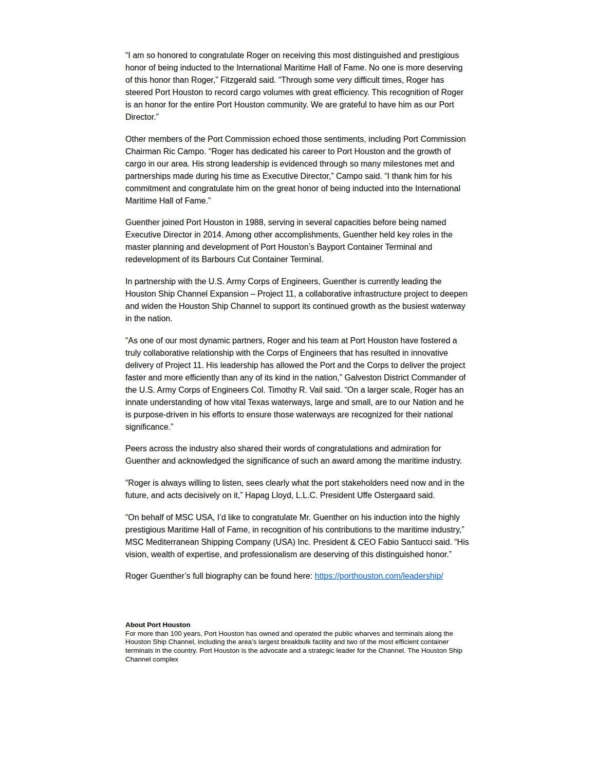“I am so honored to congratulate Roger on receiving this most distinguished and prestigious honor of being inducted to the International Maritime Hall of Fame. No one is more deserving of this honor than Roger,” Fitzgerald said. “Through some very difficult times, Roger has steered Port Houston to record cargo volumes with great efficiency. This recognition of Roger is an honor for the entire Port Houston community. We are grateful to have him as our Port Director.”
Other members of the Port Commission echoed those sentiments, including Port Commission Chairman Ric Campo. “Roger has dedicated his career to Port Houston and the growth of cargo in our area. His strong leadership is evidenced through so many milestones met and partnerships made during his time as Executive Director,” Campo said. “I thank him for his commitment and congratulate him on the great honor of being inducted into the International Maritime Hall of Fame.”
Guenther joined Port Houston in 1988, serving in several capacities before being named Executive Director in 2014. Among other accomplishments, Guenther held key roles in the master planning and development of Port Houston’s Bayport Container Terminal and redevelopment of its Barbours Cut Container Terminal.
In partnership with the U.S. Army Corps of Engineers, Guenther is currently leading the Houston Ship Channel Expansion – Project 11, a collaborative infrastructure project to deepen and widen the Houston Ship Channel to support its continued growth as the busiest waterway in the nation.
“As one of our most dynamic partners, Roger and his team at Port Houston have fostered a truly collaborative relationship with the Corps of Engineers that has resulted in innovative delivery of Project 11. His leadership has allowed the Port and the Corps to deliver the project faster and more efficiently than any of its kind in the nation,” Galveston District Commander of the U.S. Army Corps of Engineers Col. Timothy R. Vail said. “On a larger scale, Roger has an innate understanding of how vital Texas waterways, large and small, are to our Nation and he is purpose-driven in his efforts to ensure those waterways are recognized for their national significance.”
Peers across the industry also shared their words of congratulations and admiration for Guenther and acknowledged the significance of such an award among the maritime industry.
“Roger is always willing to listen, sees clearly what the port stakeholders need now and in the future, and acts decisively on it,” Hapag Lloyd, L.L.C. President Uffe Ostergaard said.
“On behalf of MSC USA, I’d like to congratulate Mr. Guenther on his induction into the highly prestigious Maritime Hall of Fame, in recognition of his contributions to the maritime industry,” MSC Mediterranean Shipping Company (USA) Inc. President & CEO Fabio Santucci said. “His vision, wealth of expertise, and professionalism are deserving of this distinguished honor.”
Roger Guenther’s full biography can be found here: https://porthouston.com/leadership/
About Port Houston
For more than 100 years, Port Houston has owned and operated the public wharves and terminals along the Houston Ship Channel, including the area’s largest breakbulk facility and two of the most efficient container terminals in the country. Port Houston is the advocate and a strategic leader for the Channel. The Houston Ship Channel complex